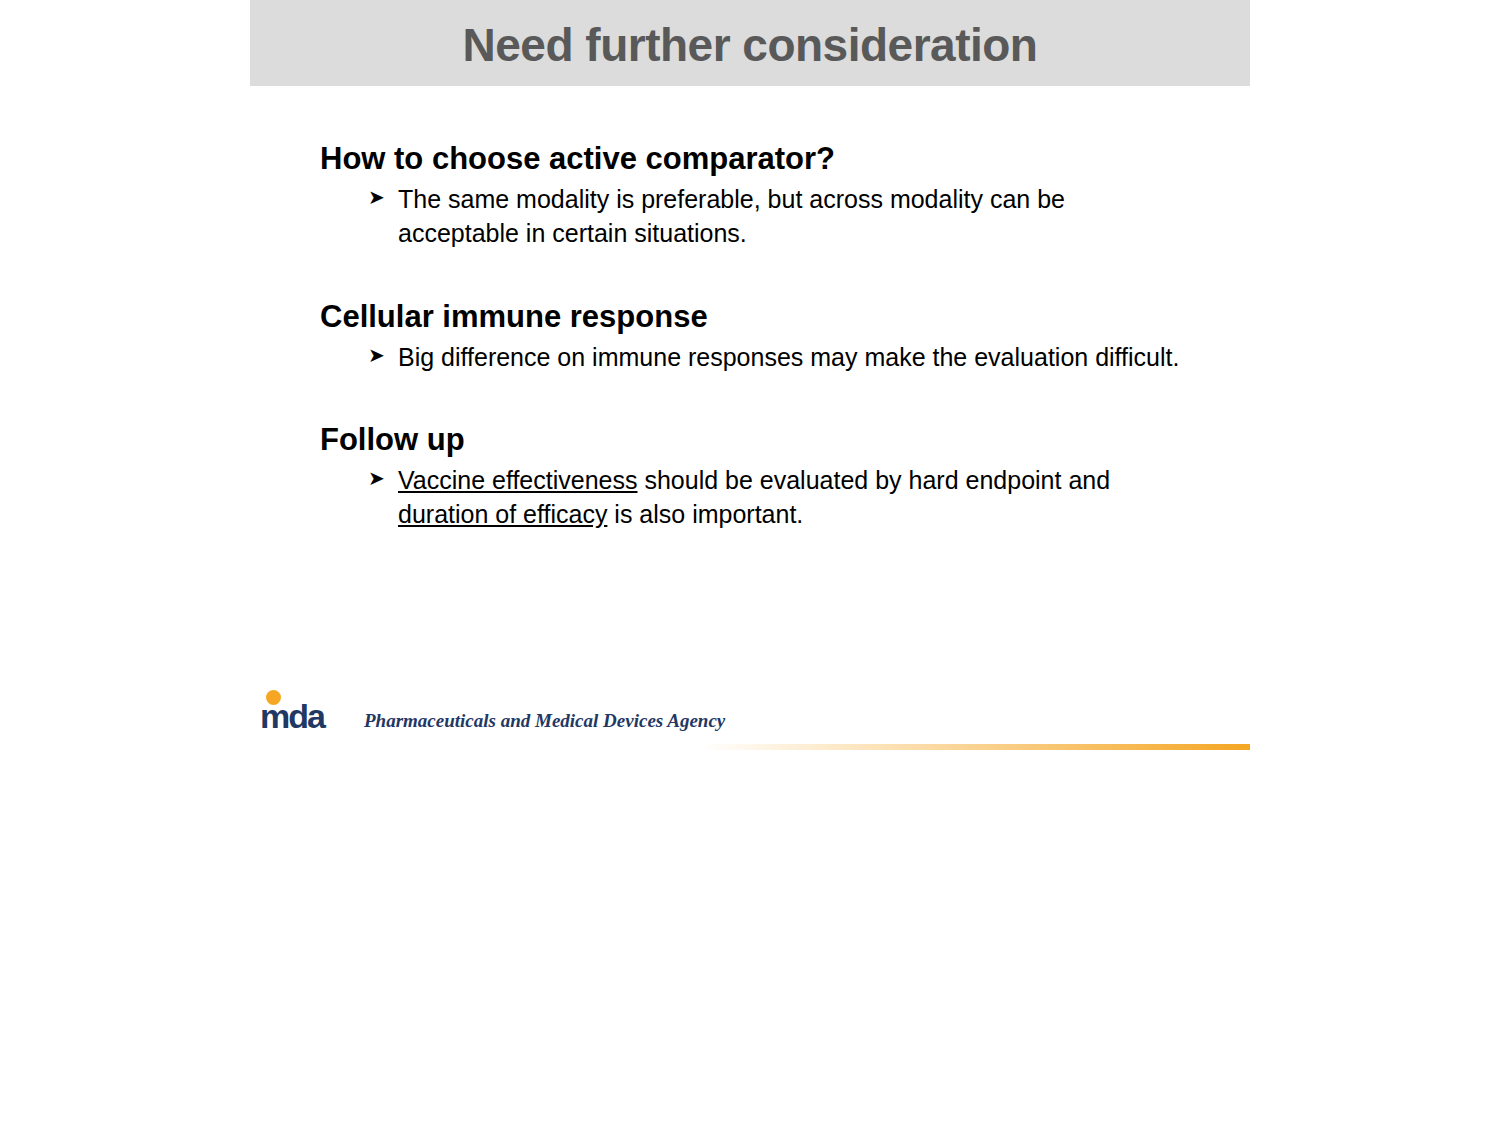Need further consideration
How to choose active comparator?
The same modality is preferable, but across modality can be acceptable in certain situations.
Cellular immune response
Big difference on immune responses may make the evaluation difficult.
Follow up
Vaccine effectiveness should be evaluated by hard endpoint and duration of efficacy is also important.
mda
Pharmaceuticals and Medical Devices Agency